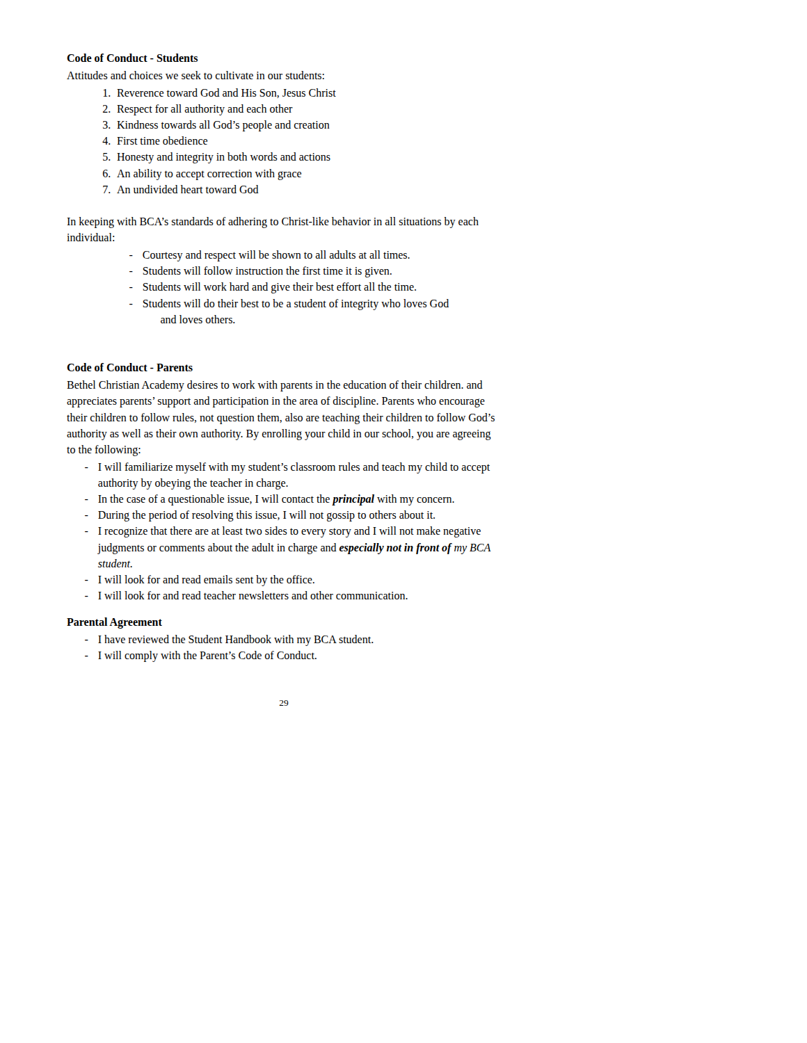Code of Conduct - Students
Attitudes and choices we seek to cultivate in our students:
Reverence toward God and His Son, Jesus Christ
Respect for all authority and each other
Kindness towards all God’s people and creation
First time obedience
Honesty and integrity in both words and actions
An ability to accept correction with grace
An undivided heart toward God
In keeping with BCA’s standards of adhering to Christ-like behavior in all situations by each individual:
Courtesy and respect will be shown to all adults at all times.
Students will follow instruction the first time it is given.
Students will work hard and give their best effort all the time.
Students will do their best to be a student of integrity who loves God
and loves others.
Code of Conduct - Parents
Bethel Christian Academy desires to work with parents in the education of their children. and appreciates parents’ support and participation in the area of discipline. Parents who encourage their children to follow rules, not question them, also are teaching their children to follow God’s authority as well as their own authority. By enrolling your child in our school, you are agreeing to the following:
I will familiarize myself with my student’s classroom rules and teach my child to accept authority by obeying the teacher in charge.
In the case of a questionable issue, I will contact the principal with my concern.
During the period of resolving this issue, I will not gossip to others about it.
I recognize that there are at least two sides to every story and I will not make negative judgments or comments about the adult in charge and especially not in front of my BCA student.
I will look for and read emails sent by the office.
I will look for and read teacher newsletters and other communication.
Parental Agreement
I have reviewed the Student Handbook with my BCA student.
I will comply with the Parent’s Code of Conduct.
29